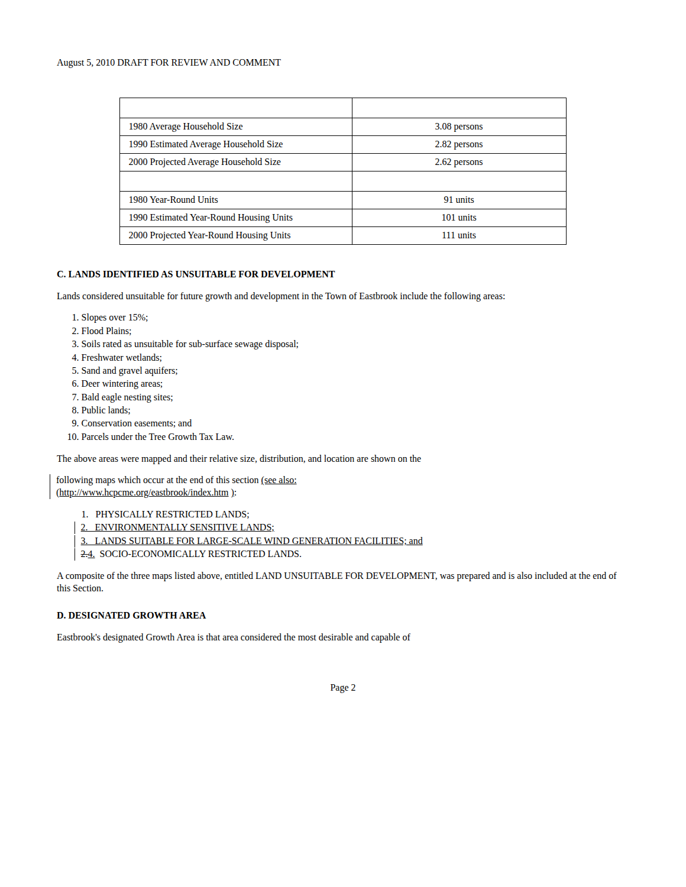August 5, 2010 DRAFT FOR REVIEW AND COMMENT
| 1980 Average Household Size | 3.08 persons |
| 1990 Estimated Average Household Size | 2.82 persons |
| 2000 Projected Average Household Size | 2.62 persons |
| 1980 Year-Round Units | 91 units |
| 1990 Estimated Year-Round Housing Units | 101 units |
| 2000 Projected Year-Round Housing Units | 111 units |
C. LANDS IDENTIFIED AS UNSUITABLE FOR DEVELOPMENT
Lands considered unsuitable for future growth and development in the Town of Eastbrook include the following areas:
Slopes over 15%;
Flood Plains;
Soils rated as unsuitable for sub-surface sewage disposal;
Freshwater wetlands;
Sand and gravel aquifers;
Deer wintering areas;
Bald eagle nesting sites;
Public lands;
Conservation easements; and
Parcels under the Tree Growth Tax Law.
The above areas were mapped and their relative size, distribution, and location are shown on the
following maps which occur at the end of this section (see also:
(http://www.hcpcme.org/eastbrook/index.htm ):
1. PHYSICALLY RESTRICTED LANDS;
2. ENVIRONMENTALLY SENSITIVE LANDS;
3. LANDS SUITABLE FOR LARGE-SCALE WIND GENERATION FACILITIES; and
2. 4. SOCIO-ECONOMICALLY RESTRICTED LANDS.
A composite of the three maps listed above, entitled LAND UNSUITABLE FOR DEVELOPMENT, was prepared and is also included at the end of this Section.
D. DESIGNATED GROWTH AREA
Eastbrook's designated Growth Area is that area considered the most desirable and capable of
Page 2